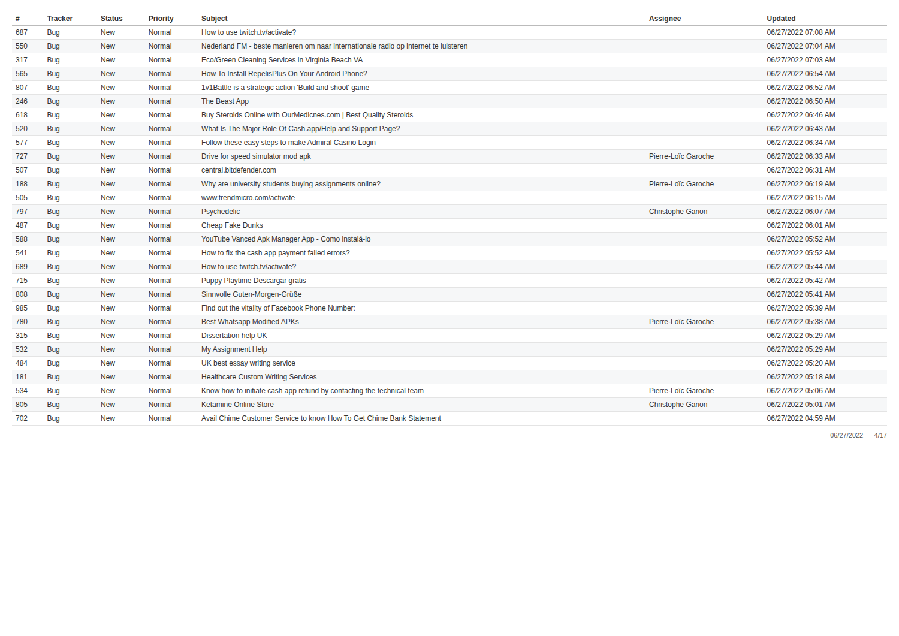| # | Tracker | Status | Priority | Subject | Assignee | Updated |
| --- | --- | --- | --- | --- | --- | --- |
| 687 | Bug | New | Normal | How to use twitch.tv/activate? | | 06/27/2022 07:08 AM |
| 550 | Bug | New | Normal | Nederland FM - beste manieren om naar internationale radio op internet te luisteren | | 06/27/2022 07:04 AM |
| 317 | Bug | New | Normal | Eco/Green Cleaning Services in Virginia Beach VA | | 06/27/2022 07:03 AM |
| 565 | Bug | New | Normal | How To Install RepelisPlus On Your Android Phone? | | 06/27/2022 06:54 AM |
| 807 | Bug | New | Normal | 1v1Battle is a strategic action 'Build and shoot' game | | 06/27/2022 06:52 AM |
| 246 | Bug | New | Normal | The Beast App | | 06/27/2022 06:50 AM |
| 618 | Bug | New | Normal | Buy Steroids Online with OurMedicnes.com / Best Quality Steroids | | 06/27/2022 06:46 AM |
| 520 | Bug | New | Normal | What Is The Major Role Of Cash.app/Help and Support Page? | | 06/27/2022 06:43 AM |
| 577 | Bug | New | Normal | Follow these easy steps to make Admiral Casino Login | | 06/27/2022 06:34 AM |
| 727 | Bug | New | Normal | Drive for speed simulator mod apk | Pierre-Loïc Garoche | 06/27/2022 06:33 AM |
| 507 | Bug | New | Normal | central.bitdefender.com | | 06/27/2022 06:31 AM |
| 188 | Bug | New | Normal | Why are university students buying assignments online? | Pierre-Loïc Garoche | 06/27/2022 06:19 AM |
| 505 | Bug | New | Normal | www.trendmicro.com/activate | | 06/27/2022 06:15 AM |
| 797 | Bug | New | Normal | Psychedelic | Christophe Garion | 06/27/2022 06:07 AM |
| 487 | Bug | New | Normal | Cheap Fake Dunks | | 06/27/2022 06:01 AM |
| 588 | Bug | New | Normal | YouTube Vanced Apk Manager App - Como instalá-lo | | 06/27/2022 05:52 AM |
| 541 | Bug | New | Normal | How to fix the cash app payment failed errors? | | 06/27/2022 05:52 AM |
| 689 | Bug | New | Normal | How to use twitch.tv/activate? | | 06/27/2022 05:44 AM |
| 715 | Bug | New | Normal | Puppy Playtime Descargar gratis | | 06/27/2022 05:42 AM |
| 808 | Bug | New | Normal | Sinnvolle Guten-Morgen-Grüße | | 06/27/2022 05:41 AM |
| 985 | Bug | New | Normal | Find out the vitality of Facebook Phone Number: | | 06/27/2022 05:39 AM |
| 780 | Bug | New | Normal | Best Whatsapp Modified APKs | Pierre-Loïc Garoche | 06/27/2022 05:38 AM |
| 315 | Bug | New | Normal | Dissertation help UK | | 06/27/2022 05:29 AM |
| 532 | Bug | New | Normal | My Assignment Help | | 06/27/2022 05:29 AM |
| 484 | Bug | New | Normal | UK best essay writing service | | 06/27/2022 05:20 AM |
| 181 | Bug | New | Normal | Healthcare Custom Writing Services | | 06/27/2022 05:18 AM |
| 534 | Bug | New | Normal | Know how to initiate cash app refund by contacting the technical team | Pierre-Loïc Garoche | 06/27/2022 05:06 AM |
| 805 | Bug | New | Normal | Ketamine Online Store | Christophe Garion | 06/27/2022 05:01 AM |
| 702 | Bug | New | Normal | Avail Chime Customer Service to know How To Get Chime Bank Statement | | 06/27/2022 04:59 AM |
06/27/2022 4/17